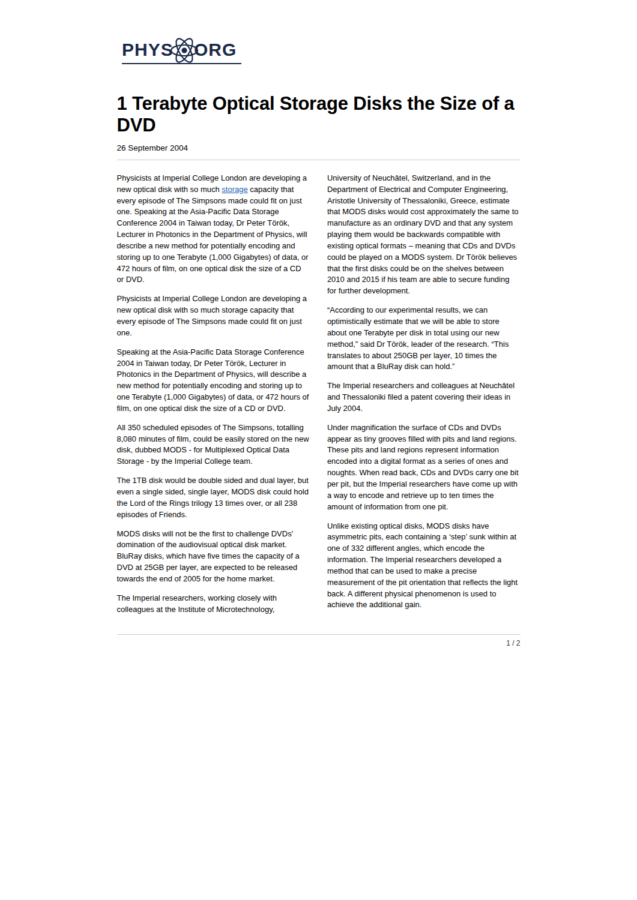PHYS ORG
1 Terabyte Optical Storage Disks the Size of a DVD
26 September 2004
Physicists at Imperial College London are developing a new optical disk with so much storage capacity that every episode of The Simpsons made could fit on just one. Speaking at the Asia-Pacific Data Storage Conference 2004 in Taiwan today, Dr Peter Török, Lecturer in Photonics in the Department of Physics, will describe a new method for potentially encoding and storing up to one Terabyte (1,000 Gigabytes) of data, or 472 hours of film, on one optical disk the size of a CD or DVD.
Physicists at Imperial College London are developing a new optical disk with so much storage capacity that every episode of The Simpsons made could fit on just one.
Speaking at the Asia-Pacific Data Storage Conference 2004 in Taiwan today, Dr Peter Török, Lecturer in Photonics in the Department of Physics, will describe a new method for potentially encoding and storing up to one Terabyte (1,000 Gigabytes) of data, or 472 hours of film, on one optical disk the size of a CD or DVD.
All 350 scheduled episodes of The Simpsons, totalling 8,080 minutes of film, could be easily stored on the new disk, dubbed MODS - for Multiplexed Optical Data Storage - by the Imperial College team.
The 1TB disk would be double sided and dual layer, but even a single sided, single layer, MODS disk could hold the Lord of the Rings trilogy 13 times over, or all 238 episodes of Friends.
MODS disks will not be the first to challenge DVDs' domination of the audiovisual optical disk market. BluRay disks, which have five times the capacity of a DVD at 25GB per layer, are expected to be released towards the end of 2005 for the home market.
The Imperial researchers, working closely with colleagues at the Institute of Microtechnology, University of Neuchâtel, Switzerland, and in the Department of Electrical and Computer Engineering, Aristotle University of Thessaloniki, Greece, estimate that MODS disks would cost approximately the same to manufacture as an ordinary DVD and that any system playing them would be backwards compatible with existing optical formats – meaning that CDs and DVDs could be played on a MODS system. Dr Török believes that the first disks could be on the shelves between 2010 and 2015 if his team are able to secure funding for further development.
“According to our experimental results, we can optimistically estimate that we will be able to store about one Terabyte per disk in total using our new method,” said Dr Török, leader of the research. “This translates to about 250GB per layer, 10 times the amount that a BluRay disk can hold.”
The Imperial researchers and colleagues at Neuchâtel and Thessaloniki filed a patent covering their ideas in July 2004.
Under magnification the surface of CDs and DVDs appear as tiny grooves filled with pits and land regions. These pits and land regions represent information encoded into a digital format as a series of ones and noughts. When read back, CDs and DVDs carry one bit per pit, but the Imperial researchers have come up with a way to encode and retrieve up to ten times the amount of information from one pit.
Unlike existing optical disks, MODS disks have asymmetric pits, each containing a ‘step’ sunk within at one of 332 different angles, which encode the information. The Imperial researchers developed a method that can be used to make a precise measurement of the pit orientation that reflects the light back. A different physical phenomenon is used to achieve the additional gain.
1 / 2